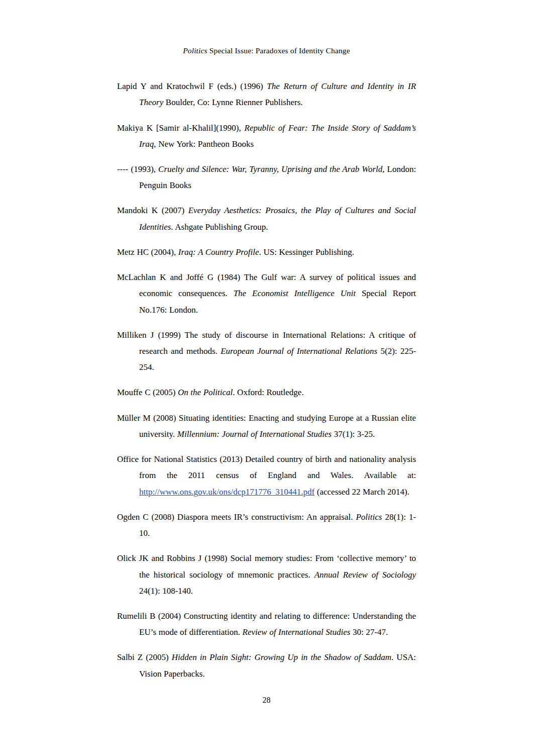Politics Special Issue: Paradoxes of Identity Change
Lapid Y and Kratochwil F (eds.) (1996) The Return of Culture and Identity in IR Theory Boulder, Co: Lynne Rienner Publishers.
Makiya K [Samir al-Khalil](1990), Republic of Fear: The Inside Story of Saddam’s Iraq, New York: Pantheon Books
---- (1993), Cruelty and Silence: War, Tyranny, Uprising and the Arab World, London: Penguin Books
Mandoki K (2007) Everyday Aesthetics: Prosaics, the Play of Cultures and Social Identities. Ashgate Publishing Group.
Metz HC (2004), Iraq: A Country Profile. US: Kessinger Publishing.
McLachlan K and Joffé G (1984) The Gulf war: A survey of political issues and economic consequences. The Economist Intelligence Unit Special Report No.176: London.
Milliken J (1999) The study of discourse in International Relations: A critique of research and methods. European Journal of International Relations 5(2): 225-254.
Mouffe C (2005) On the Political. Oxford: Routledge.
Müller M (2008) Situating identities: Enacting and studying Europe at a Russian elite university. Millennium: Journal of International Studies 37(1): 3-25.
Office for National Statistics (2013) Detailed country of birth and nationality analysis from the 2011 census of England and Wales. Available at: http://www.ons.gov.uk/ons/dcp171776_310441.pdf (accessed 22 March 2014).
Ogden C (2008) Diaspora meets IR’s constructivism: An appraisal. Politics 28(1): 1-10.
Olick JK and Robbins J (1998) Social memory studies: From ‘collective memory’ to the historical sociology of mnemonic practices. Annual Review of Sociology 24(1): 108-140.
Rumelili B (2004) Constructing identity and relating to difference: Understanding the EU’s mode of differentiation. Review of International Studies 30: 27-47.
Salbi Z (2005) Hidden in Plain Sight: Growing Up in the Shadow of Saddam. USA: Vision Paperbacks.
28